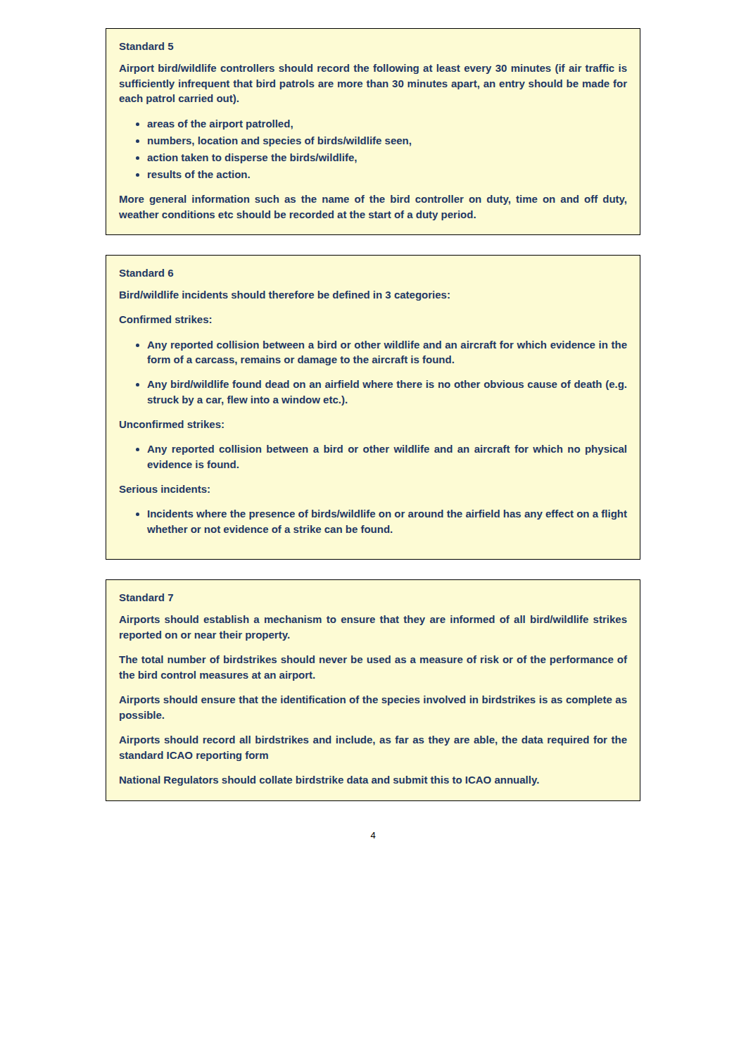Standard 5
Airport bird/wildlife controllers should record the following at least every 30 minutes (if air traffic is sufficiently infrequent that bird patrols are more than 30 minutes apart, an entry should be made for each patrol carried out).
areas of the airport patrolled,
numbers, location and species of birds/wildlife seen,
action taken to disperse the birds/wildlife,
results of the action.
More general information such as the name of the bird controller on duty, time on and off duty, weather conditions etc should be recorded at the start of a duty period.
Standard 6
Bird/wildlife incidents should therefore be defined in 3 categories:
Confirmed strikes:
Any reported collision between a bird or other wildlife and an aircraft for which evidence in the form of a carcass, remains or damage to the aircraft is found.
Any bird/wildlife found dead on an airfield where there is no other obvious cause of death (e.g. struck by a car, flew into a window etc.).
Unconfirmed strikes:
Any reported collision between a bird or other wildlife and an aircraft for which no physical evidence is found.
Serious incidents:
Incidents where the presence of birds/wildlife on or around the airfield has any effect on a flight whether or not evidence of a strike can be found.
Standard 7
Airports should establish a mechanism to ensure that they are informed of all bird/wildlife strikes reported on or near their property.
The total number of birdstrikes should never be used as a measure of risk or of the performance of the bird control measures at an airport.
Airports should ensure that the identification of the species involved in birdstrikes is as complete as possible.
Airports should record all birdstrikes and include, as far as they are able, the data required for the standard ICAO reporting form
National Regulators should collate birdstrike data and submit this to ICAO annually.
4